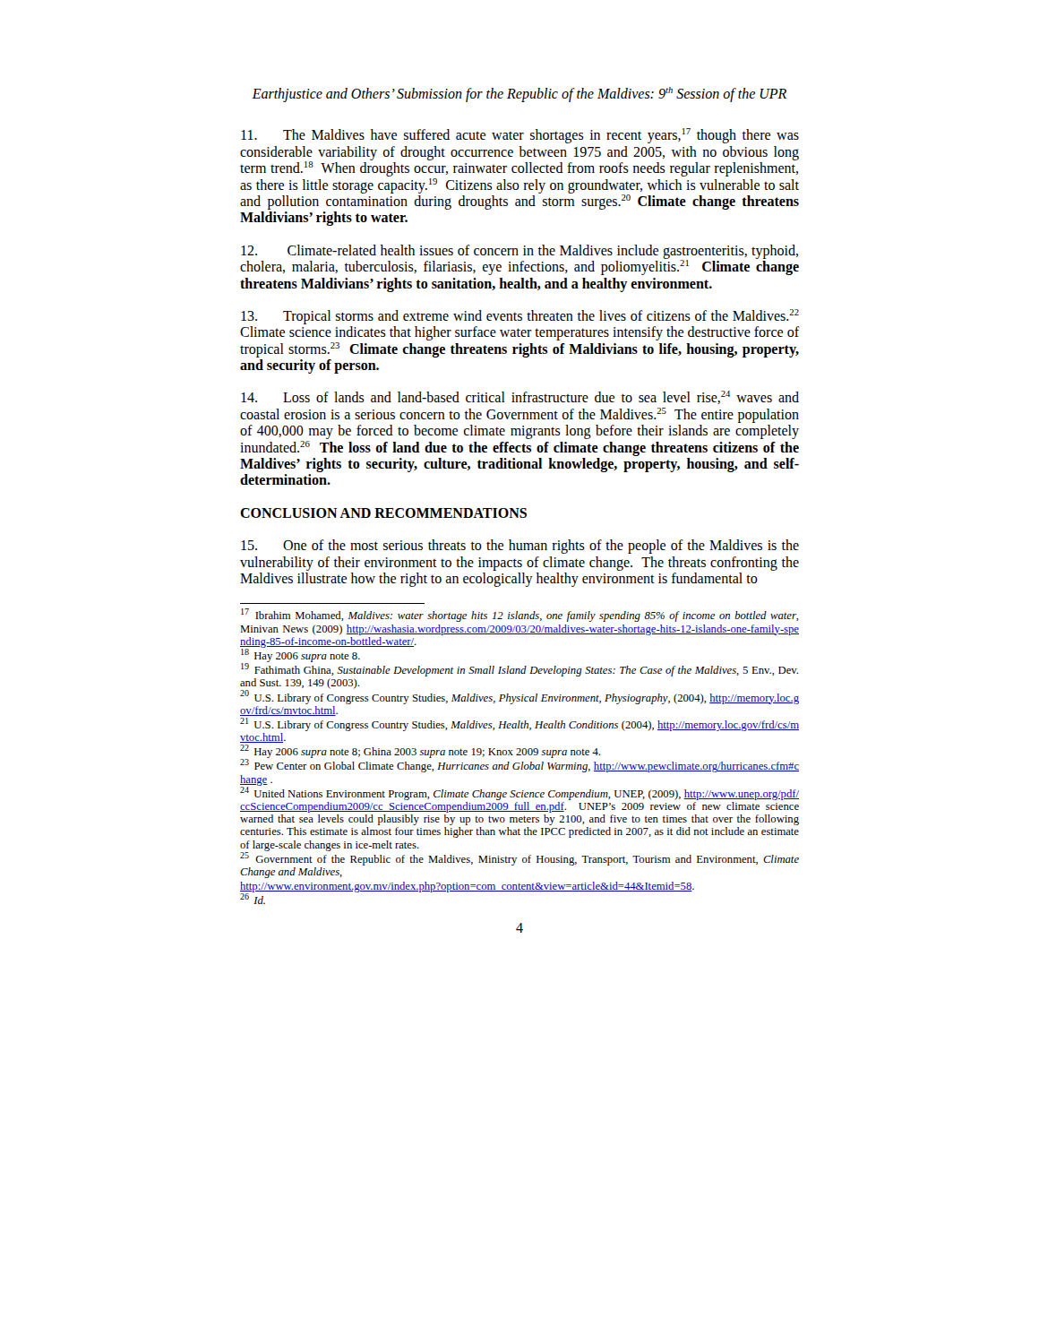Earthjustice and Others’ Submission for the Republic of the Maldives: 9th Session of the UPR
11. The Maldives have suffered acute water shortages in recent years,17 though there was considerable variability of drought occurrence between 1975 and 2005, with no obvious long term trend.18 When droughts occur, rainwater collected from roofs needs regular replenishment, as there is little storage capacity.19 Citizens also rely on groundwater, which is vulnerable to salt and pollution contamination during droughts and storm surges.20 Climate change threatens Maldivians’ rights to water.
12. Climate-related health issues of concern in the Maldives include gastroenteritis, typhoid, cholera, malaria, tuberculosis, filariasis, eye infections, and poliomyelitis.21 Climate change threatens Maldivians’ rights to sanitation, health, and a healthy environment.
13. Tropical storms and extreme wind events threaten the lives of citizens of the Maldives.22 Climate science indicates that higher surface water temperatures intensify the destructive force of tropical storms.23 Climate change threatens rights of Maldivians to life, housing, property, and security of person.
14. Loss of lands and land-based critical infrastructure due to sea level rise,24 waves and coastal erosion is a serious concern to the Government of the Maldives.25 The entire population of 400,000 may be forced to become climate migrants long before their islands are completely inundated.26 The loss of land due to the effects of climate change threatens citizens of the Maldives’ rights to security, culture, traditional knowledge, property, housing, and self-determination.
CONCLUSION AND RECOMMENDATIONS
15. One of the most serious threats to the human rights of the people of the Maldives is the vulnerability of their environment to the impacts of climate change. The threats confronting the Maldives illustrate how the right to an ecologically healthy environment is fundamental to
17 Ibrahim Mohamed, Maldives: water shortage hits 12 islands, one family spending 85% of income on bottled water, Minivan News (2009) http://washasia.wordpress.com/2009/03/20/maldives-water-shortage-hits-12-islands-one-family-spending-85-of-income-on-bottled-water/.
18 Hay 2006 supra note 8.
19 Fathimath Ghina, Sustainable Development in Small Island Developing States: The Case of the Maldives, 5 Env., Dev. and Sust. 139, 149 (2003).
20 U.S. Library of Congress Country Studies, Maldives, Physical Environment, Physiography, (2004), http://memory.loc.gov/frd/cs/mvtoc.html.
21 U.S. Library of Congress Country Studies, Maldives, Health, Health Conditions (2004), http://memory.loc.gov/frd/cs/mvtoc.html.
22 Hay 2006 supra note 8; Ghina 2003 supra note 19; Knox 2009 supra note 4.
23 Pew Center on Global Climate Change, Hurricanes and Global Warming, http://www.pewclimate.org/hurricanes.cfm#change .
24 United Nations Environment Program, Climate Change Science Compendium, UNEP, (2009), http://www.unep.org/pdf/ccScienceCompendium2009/cc_ScienceCompendium2009_full_en.pdf. UNEP’s 2009 review of new climate science warned that sea levels could plausibly rise by up to two meters by 2100, and five to ten times that over the following centuries. This estimate is almost four times higher than what the IPCC predicted in 2007, as it did not include an estimate of large-scale changes in ice-melt rates.
25 Government of the Republic of the Maldives, Ministry of Housing, Transport, Tourism and Environment, Climate Change and Maldives,
http://www.environment.gov.mv/index.php?option=com_content&view=article&id=44&Itemid=58.
26 Id.
4